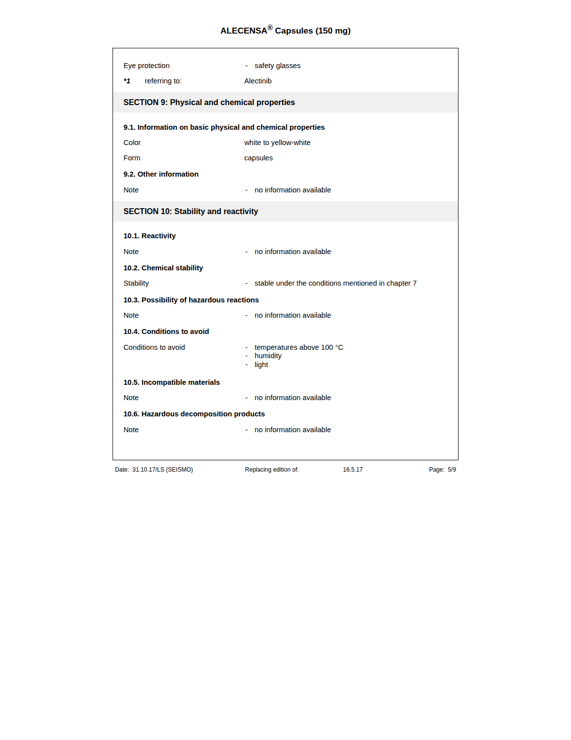ALECENSA® Capsules (150 mg)
Eye protection
safety glasses
*1 referring to:
Alectinib
SECTION 9: Physical and chemical properties
9.1. Information on basic physical and chemical properties
Color
white to yellow-white
Form
capsules
9.2. Other information
Note
no information available
SECTION 10: Stability and reactivity
10.1. Reactivity
Note
no information available
10.2. Chemical stability
Stability
stable under the conditions mentioned in chapter 7
10.3. Possibility of hazardous reactions
Note
no information available
10.4. Conditions to avoid
Conditions to avoid
temperatures above 100 °C
humidity
light
10.5. Incompatible materials
Note
no information available
10.6. Hazardous decomposition products
Note
no information available
Date: 31.10.17/LS (SEISMO)
Replacing edition of: 16.5.17
Page: 5/9